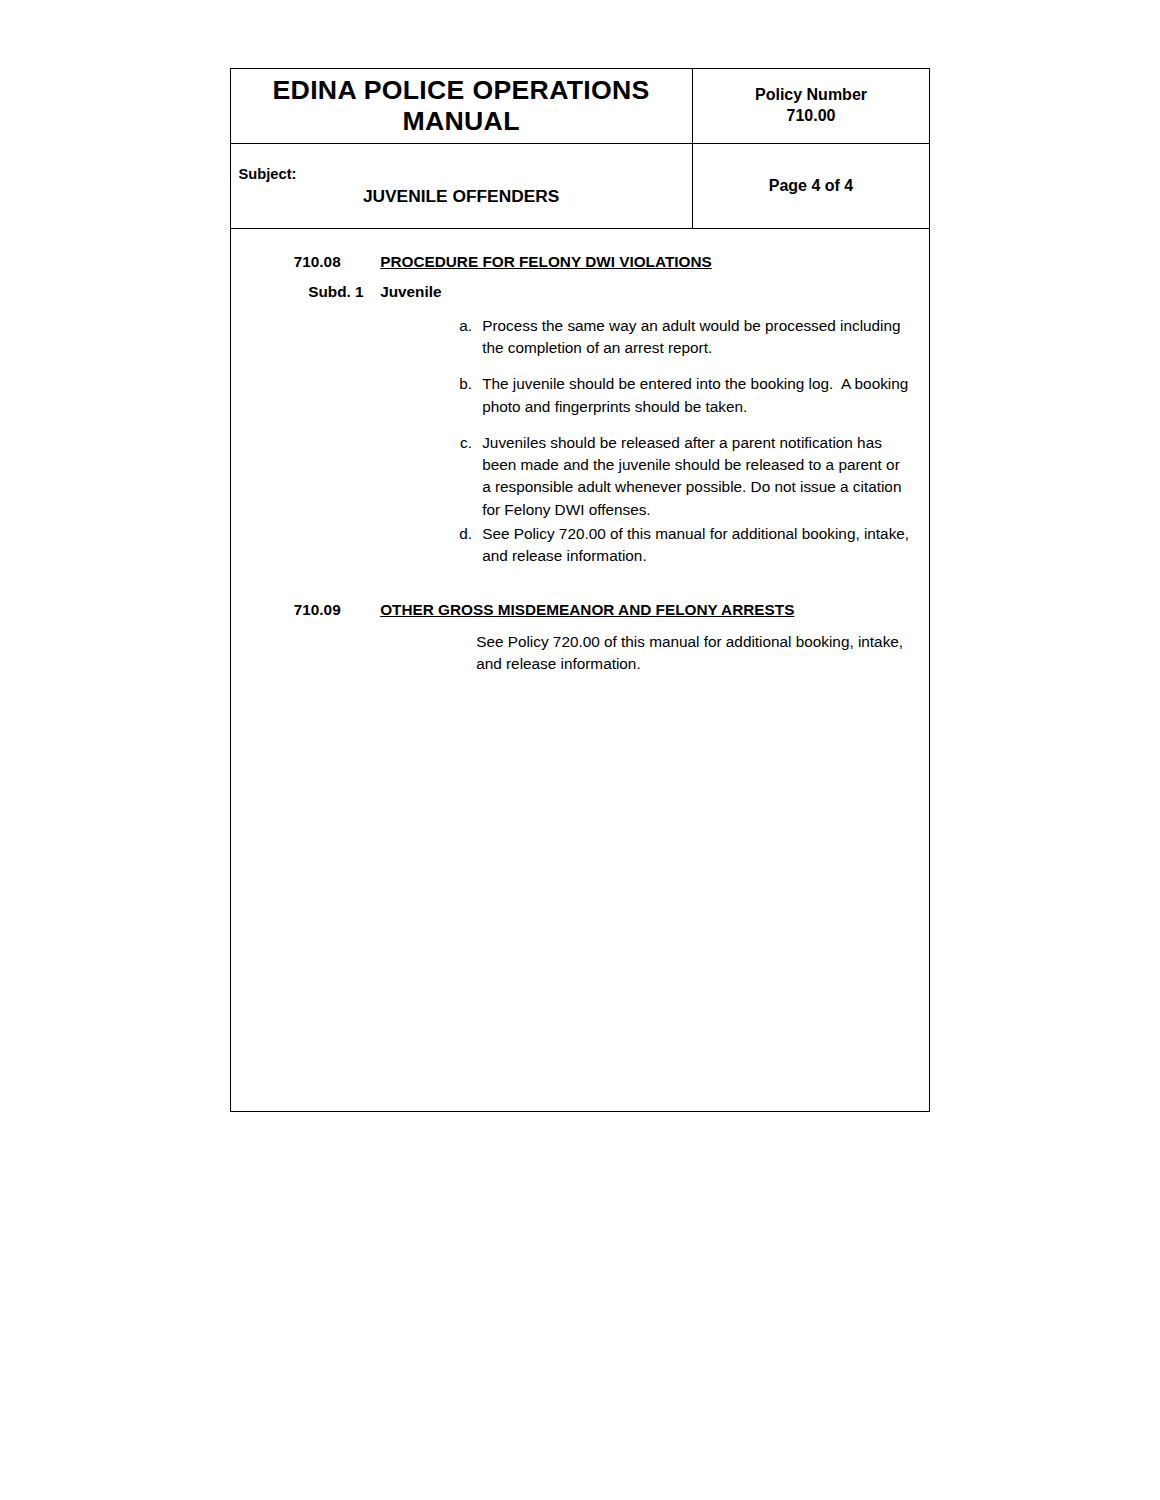| EDINA POLICE OPERATIONS MANUAL | Policy Number 710.00 |
| Subject: JUVENILE OFFENDERS | Page 4 of 4 |
710.08
PROCEDURE FOR FELONY DWI VIOLATIONS
Subd. 1
Juvenile
Process the same way an adult would be processed including the completion of an arrest report.
The juvenile should be entered into the booking log. A booking photo and fingerprints should be taken.
Juveniles should be released after a parent notification has been made and the juvenile should be released to a parent or a responsible adult whenever possible. Do not issue a citation for Felony DWI offenses.
See Policy 720.00 of this manual for additional booking, intake, and release information.
710.09
OTHER GROSS MISDEMEANOR AND FELONY ARRESTS
See Policy 720.00 of this manual for additional booking, intake, and release information.